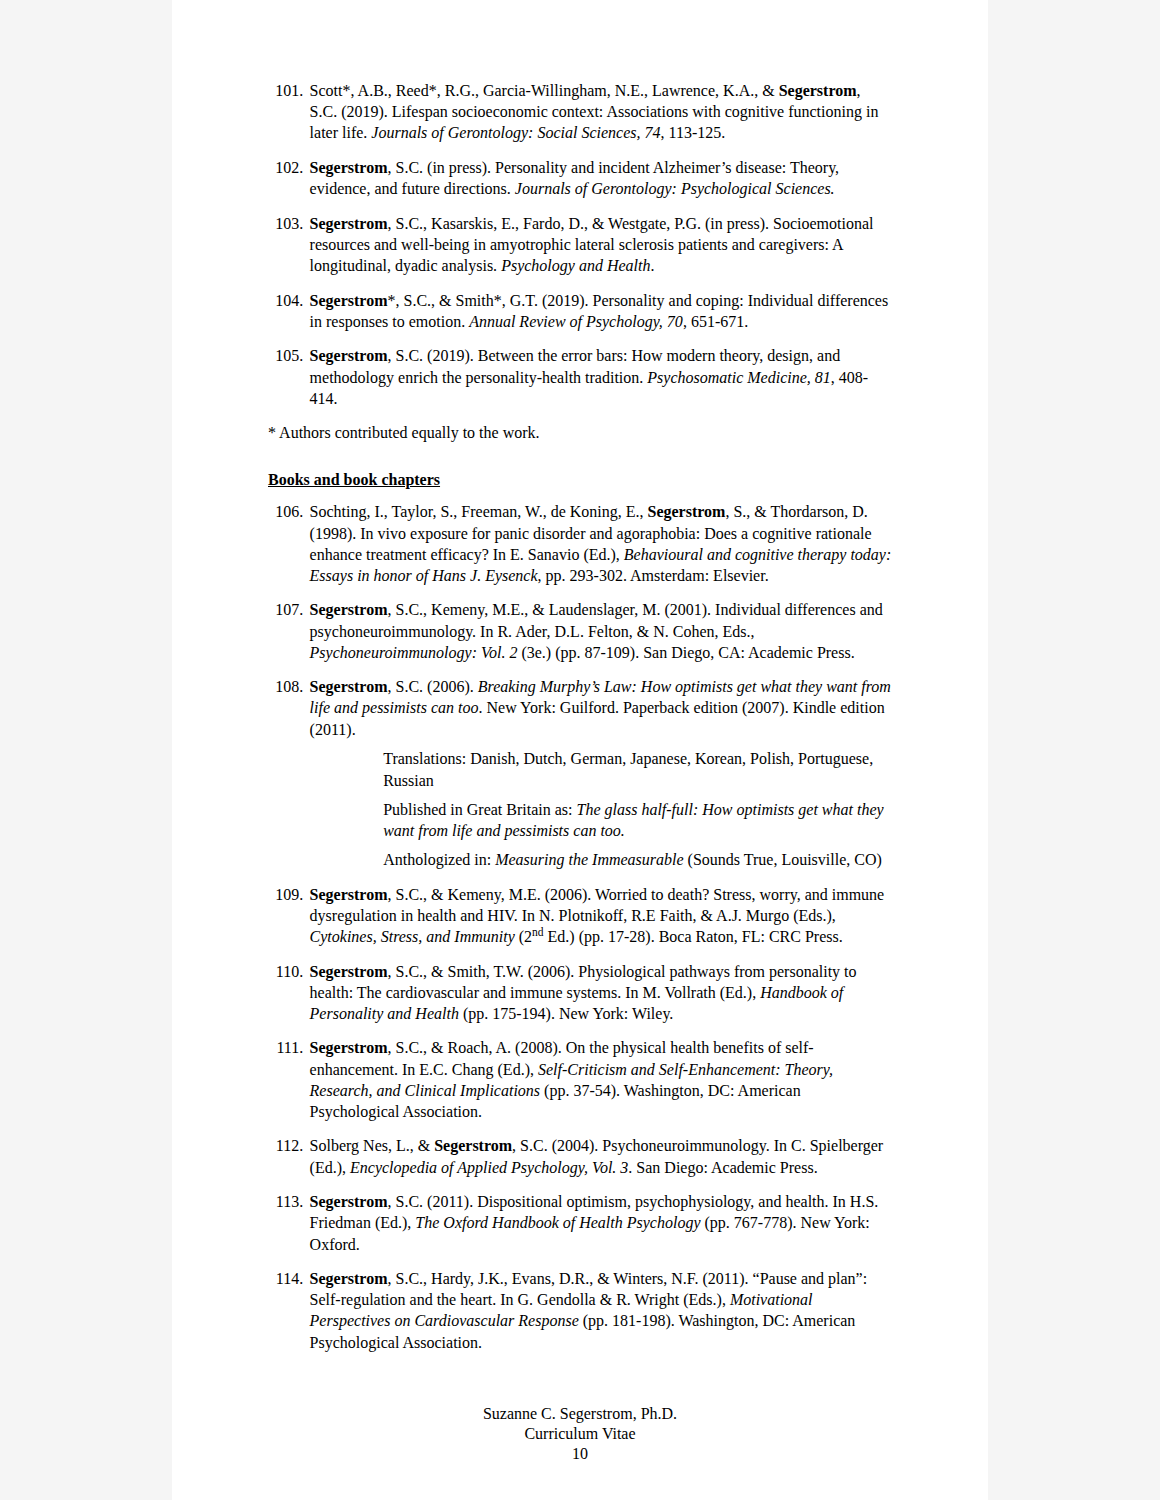101. Scott*, A.B., Reed*, R.G., Garcia-Willingham, N.E., Lawrence, K.A., & Segerstrom, S.C. (2019). Lifespan socioeconomic context: Associations with cognitive functioning in later life. Journals of Gerontology: Social Sciences, 74, 113-125.
102. Segerstrom, S.C. (in press). Personality and incident Alzheimer’s disease: Theory, evidence, and future directions. Journals of Gerontology: Psychological Sciences.
103. Segerstrom, S.C., Kasarskis, E., Fardo, D., & Westgate, P.G. (in press). Socioemotional resources and well-being in amyotrophic lateral sclerosis patients and caregivers: A longitudinal, dyadic analysis. Psychology and Health.
104. Segerstrom*, S.C., & Smith*, G.T. (2019). Personality and coping: Individual differences in responses to emotion. Annual Review of Psychology, 70, 651-671.
105. Segerstrom, S.C. (2019). Between the error bars: How modern theory, design, and methodology enrich the personality-health tradition. Psychosomatic Medicine, 81, 408-414.
* Authors contributed equally to the work.
Books and book chapters
106. Sochting, I., Taylor, S., Freeman, W., de Koning, E., Segerstrom, S., & Thordarson, D. (1998). In vivo exposure for panic disorder and agoraphobia: Does a cognitive rationale enhance treatment efficacy? In E. Sanavio (Ed.), Behavioural and cognitive therapy today: Essays in honor of Hans J. Eysenck, pp. 293-302. Amsterdam: Elsevier.
107. Segerstrom, S.C., Kemeny, M.E., & Laudenslager, M. (2001). Individual differences and psychoneuroimmunology. In R. Ader, D.L. Felton, & N. Cohen, Eds., Psychoneuroimmunology: Vol. 2 (3e.) (pp. 87-109). San Diego, CA: Academic Press.
108. Segerstrom, S.C. (2006). Breaking Murphy’s Law: How optimists get what they want from life and pessimists can too. New York: Guilford. Paperback edition (2007). Kindle edition (2011).
Translations: Danish, Dutch, German, Japanese, Korean, Polish, Portuguese, Russian
Published in Great Britain as: The glass half-full: How optimists get what they want from life and pessimists can too.
Anthologized in: Measuring the Immeasurable (Sounds True, Louisville, CO)
109. Segerstrom, S.C., & Kemeny, M.E. (2006). Worried to death? Stress, worry, and immune dysregulation in health and HIV. In N. Plotnikoff, R.E Faith, & A.J. Murgo (Eds.), Cytokines, Stress, and Immunity (2nd Ed.) (pp. 17-28). Boca Raton, FL: CRC Press.
110. Segerstrom, S.C., & Smith, T.W. (2006). Physiological pathways from personality to health: The cardiovascular and immune systems. In M. Vollrath (Ed.), Handbook of Personality and Health (pp. 175-194). New York: Wiley.
111. Segerstrom, S.C., & Roach, A. (2008). On the physical health benefits of self-enhancement. In E.C. Chang (Ed.), Self-Criticism and Self-Enhancement: Theory, Research, and Clinical Implications (pp. 37-54). Washington, DC: American Psychological Association.
112. Solberg Nes, L., & Segerstrom, S.C. (2004). Psychoneuroimmunology. In C. Spielberger (Ed.), Encyclopedia of Applied Psychology, Vol. 3. San Diego: Academic Press.
113. Segerstrom, S.C. (2011). Dispositional optimism, psychophysiology, and health. In H.S. Friedman (Ed.), The Oxford Handbook of Health Psychology (pp. 767-778). New York: Oxford.
114. Segerstrom, S.C., Hardy, J.K., Evans, D.R., & Winters, N.F. (2011). “Pause and plan”: Self-regulation and the heart. In G. Gendolla & R. Wright (Eds.), Motivational Perspectives on Cardiovascular Response (pp. 181-198). Washington, DC: American Psychological Association.
Suzanne C. Segerstrom, Ph.D.
Curriculum Vitae
10